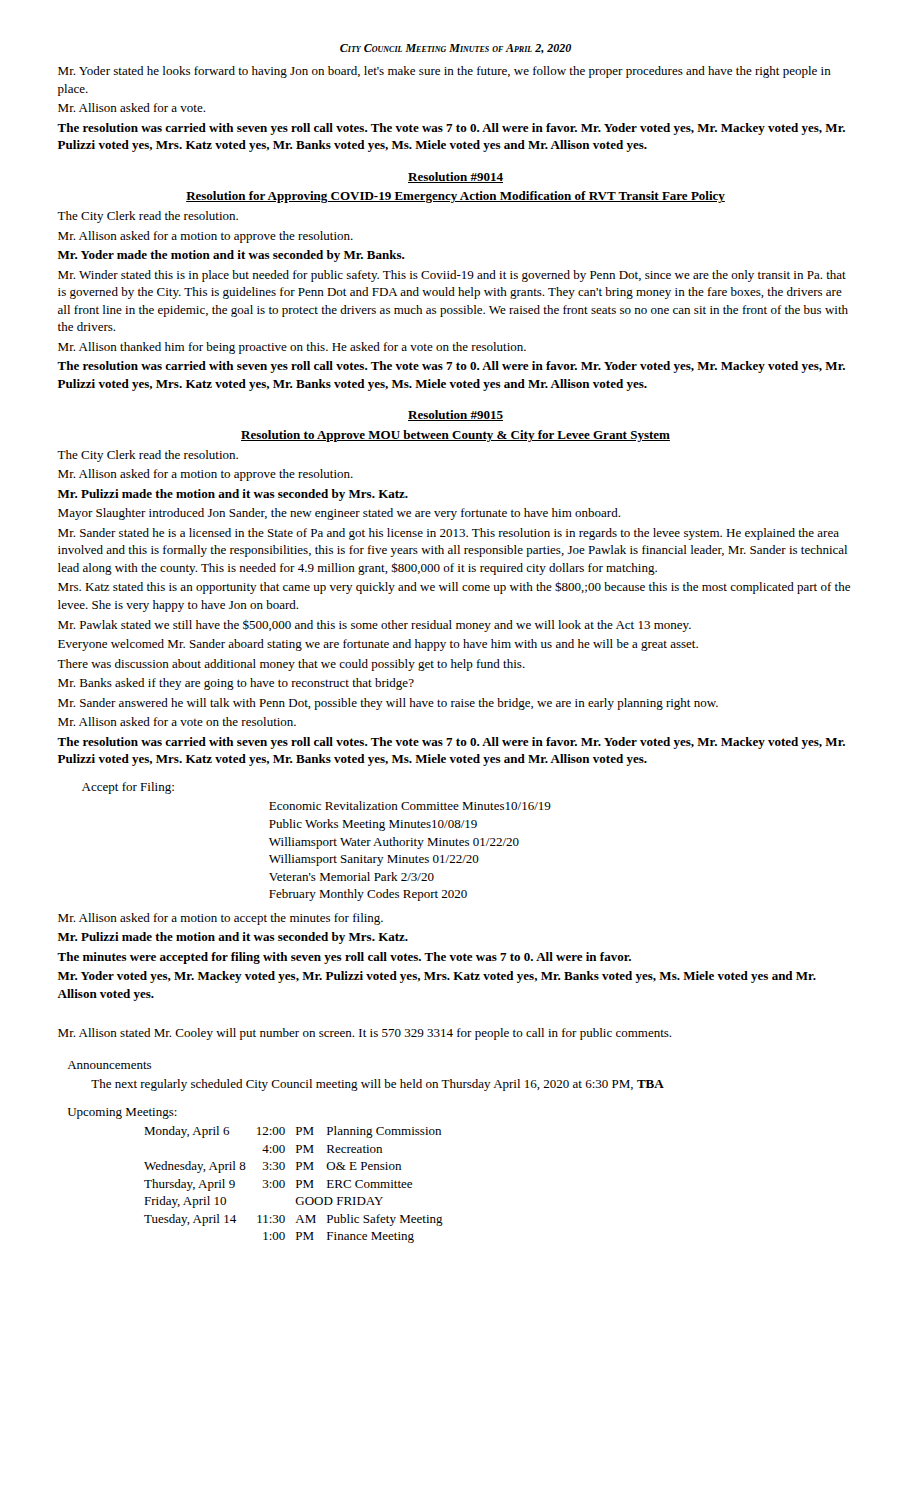City Council Meeting Minutes of April 2, 2020
Mr. Yoder stated he looks forward to having Jon on board, let's make sure in the future, we follow the proper procedures and have the right people in place.
Mr. Allison asked for a vote.
The resolution was carried with seven yes roll call votes. The vote was 7 to 0. All were in favor. Mr. Yoder voted yes, Mr. Mackey voted yes, Mr. Pulizzi voted yes, Mrs. Katz voted yes, Mr. Banks voted yes, Ms. Miele voted yes and Mr. Allison voted yes.
Resolution #9014
Resolution for Approving COVID-19 Emergency Action Modification of RVT Transit Fare Policy
The City Clerk read the resolution.
Mr. Allison asked for a motion to approve the resolution.
Mr. Yoder made the motion and it was seconded by Mr. Banks.
Mr. Winder stated this is in place but needed for public safety. This is Coviid-19 and it is governed by Penn Dot, since we are the only transit in Pa. that is governed by the City. This is guidelines for Penn Dot and FDA and would help with grants. They can't bring money in the fare boxes, the drivers are all front line in the epidemic, the goal is to protect the drivers as much as possible. We raised the front seats so no one can sit in the front of the bus with the drivers.
Mr. Allison thanked him for being proactive on this. He asked for a vote on the resolution.
The resolution was carried with seven yes roll call votes. The vote was 7 to 0. All were in favor. Mr. Yoder voted yes, Mr. Mackey voted yes, Mr. Pulizzi voted yes, Mrs. Katz voted yes, Mr. Banks voted yes, Ms. Miele voted yes and Mr. Allison voted yes.
Resolution #9015
Resolution to Approve MOU between County & City for Levee Grant System
The City Clerk read the resolution.
Mr. Allison asked for a motion to approve the resolution.
Mr. Pulizzi made the motion and it was seconded by Mrs. Katz.
Mayor Slaughter introduced Jon Sander, the new engineer stated we are very fortunate to have him onboard.
Mr. Sander stated he is a licensed in the State of Pa and got his license in 2013. This resolution is in regards to the levee system. He explained the area involved and this is formally the responsibilities, this is for five years with all responsible parties, Joe Pawlak is financial leader, Mr. Sander is technical lead along with the county. This is needed for 4.9 million grant, $800,000 of it is required city dollars for matching.
Mrs. Katz stated this is an opportunity that came up very quickly and we will come up with the $800,;00 because this is the most complicated part of the levee. She is very happy to have Jon on board.
Mr. Pawlak stated we still have the $500,000 and this is some other residual money and we will look at the Act 13 money.
Everyone welcomed Mr. Sander aboard stating we are fortunate and happy to have him with us and he will be a great asset.
There was discussion about additional money that we could possibly get to help fund this.
Mr. Banks asked if they are going to have to reconstruct that bridge?
Mr. Sander answered he will talk with Penn Dot, possible they will have to raise the bridge, we are in early planning right now.
Mr. Allison asked for a vote on the resolution.
The resolution was carried with seven yes roll call votes. The vote was 7 to 0. All were in favor. Mr. Yoder voted yes, Mr. Mackey voted yes, Mr. Pulizzi voted yes, Mrs. Katz voted yes, Mr. Banks voted yes, Ms. Miele voted yes and Mr. Allison voted yes.
Accept for Filing:
Economic Revitalization Committee Minutes10/16/19
Public Works Meeting Minutes10/08/19
Williamsport Water Authority Minutes 01/22/20
Williamsport Sanitary Minutes 01/22/20
Veteran's Memorial Park 2/3/20
February Monthly Codes Report 2020
Mr. Allison asked for a motion to accept the minutes for filing.
Mr. Pulizzi made the motion and it was seconded by Mrs. Katz.
The minutes were accepted for filing with seven yes roll call votes. The vote was 7 to 0. All were in favor.
Mr. Yoder voted yes, Mr. Mackey voted yes, Mr. Pulizzi voted yes, Mrs. Katz voted yes, Mr. Banks voted yes, Ms. Miele voted yes and Mr. Allison voted yes.
Mr. Allison stated Mr. Cooley will put number on screen. It is 570 329 3314 for people to call in for public comments.
Announcements
The next regularly scheduled City Council meeting will be held on Thursday April 16, 2020 at 6:30 PM, TBA
Upcoming Meetings:
| Monday, April 6 | 12:00 | PM | Planning Commission |
| | 4:00 | PM | Recreation |
| Wednesday, April 8 | 3:30 | PM | O& E Pension |
| Thursday, April 9 | 3:00 | PM | ERC Committee |
| Friday, April 10 | | GOOD FRIDAY |
| Tuesday, April 14 | 11:30 | AM | Public Safety Meeting |
| | 1:00 | PM | Finance Meeting |